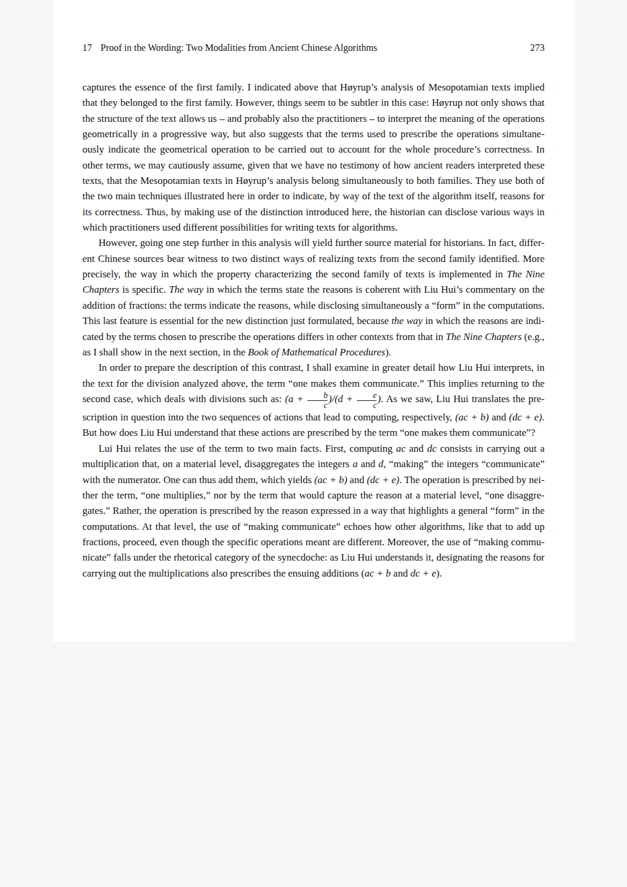17 Proof in the Wording: Two Modalities from Ancient Chinese Algorithms 273
captures the essence of the first family. I indicated above that Høyrup’s analysis of Mesopotamian texts implied that they belonged to the first family. However, things seem to be subtler in this case: Høyrup not only shows that the structure of the text allows us – and probably also the practitioners – to interpret the meaning of the operations geometrically in a progressive way, but also suggests that the terms used to prescribe the operations simultaneously indicate the geometrical operation to be carried out to account for the whole procedure’s correctness. In other terms, we may cautiously assume, given that we have no testimony of how ancient readers interpreted these texts, that the Mesopotamian texts in Høyrup’s analysis belong simultaneously to both families. They use both of the two main techniques illustrated here in order to indicate, by way of the text of the algorithm itself, reasons for its correctness. Thus, by making use of the distinction introduced here, the historian can disclose various ways in which practitioners used different possibilities for writing texts for algorithms.
However, going one step further in this analysis will yield further source material for historians. In fact, different Chinese sources bear witness to two distinct ways of realizing texts from the second family identified. More precisely, the way in which the property characterizing the second family of texts is implemented in The Nine Chapters is specific. The way in which the terms state the reasons is coherent with Liu Hui’s commentary on the addition of fractions: the terms indicate the reasons, while disclosing simultaneously a “form” in the computations. This last feature is essential for the new distinction just formulated, because the way in which the reasons are indicated by the terms chosen to prescribe the operations differs in other contexts from that in The Nine Chapters (e.g., as I shall show in the next section, in the Book of Mathematical Procedures).
In order to prepare the description of this contrast, I shall examine in greater detail how Liu Hui interprets, in the text for the division analyzed above, the term “one makes them communicate.” This implies returning to the second case, which deals with divisions such as: (a + bc)/(d + ec). As we saw, Liu Hui translates the prescription in question into the two sequences of actions that lead to computing, respectively, (ac + b) and (dc + e). But how does Liu Hui understand that these actions are prescribed by the term “one makes them communicate”?
Lui Hui relates the use of the term to two main facts. First, computing ac and dc consists in carrying out a multiplication that, on a material level, disaggregates the integers a and d, “making” the integers “communicate” with the numerator. One can thus add them, which yields (ac + b) and (dc + e). The operation is prescribed by neither the term, “one multiplies,” nor by the term that would capture the reason at a material level, “one disaggregates.” Rather, the operation is prescribed by the reason expressed in a way that highlights a general “form” in the computations. At that level, the use of “making communicate” echoes how other algorithms, like that to add up fractions, proceed, even though the specific operations meant are different. Moreover, the use of “making communicate” falls under the rhetorical category of the synecdoche: as Liu Hui understands it, designating the reasons for carrying out the multiplications also prescribes the ensuing additions (ac + b and dc + e).